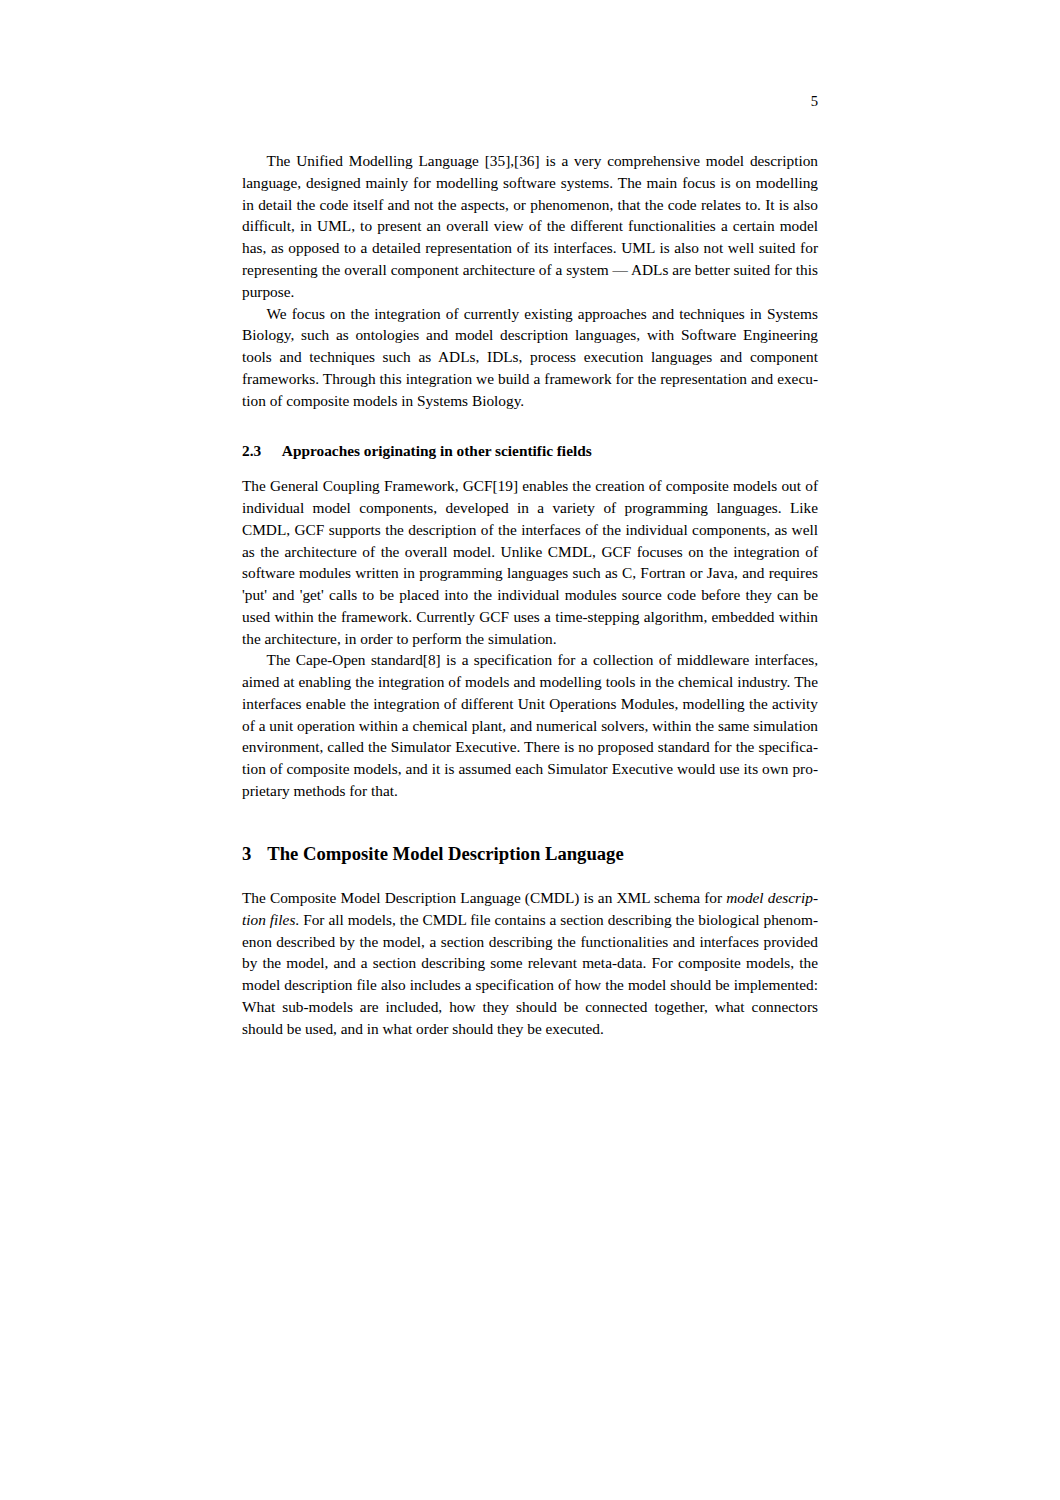5
The Unified Modelling Language [35],[36] is a very comprehensive model description language, designed mainly for modelling software systems. The main focus is on modelling in detail the code itself and not the aspects, or phenomenon, that the code relates to. It is also difficult, in UML, to present an overall view of the different functionalities a certain model has, as opposed to a detailed representation of its interfaces. UML is also not well suited for representing the overall component architecture of a system — ADLs are better suited for this purpose.
We focus on the integration of currently existing approaches and techniques in Systems Biology, such as ontologies and model description languages, with Software Engineering tools and techniques such as ADLs, IDLs, process execution languages and component frameworks. Through this integration we build a framework for the representation and execution of composite models in Systems Biology.
2.3 Approaches originating in other scientific fields
The General Coupling Framework, GCF[19] enables the creation of composite models out of individual model components, developed in a variety of programming languages. Like CMDL, GCF supports the description of the interfaces of the individual components, as well as the architecture of the overall model. Unlike CMDL, GCF focuses on the integration of software modules written in programming languages such as C, Fortran or Java, and requires 'put' and 'get' calls to be placed into the individual modules source code before they can be used within the framework. Currently GCF uses a time-stepping algorithm, embedded within the architecture, in order to perform the simulation.
The Cape-Open standard[8] is a specification for a collection of middleware interfaces, aimed at enabling the integration of models and modelling tools in the chemical industry. The interfaces enable the integration of different Unit Operations Modules, modelling the activity of a unit operation within a chemical plant, and numerical solvers, within the same simulation environment, called the Simulator Executive. There is no proposed standard for the specification of composite models, and it is assumed each Simulator Executive would use its own proprietary methods for that.
3 The Composite Model Description Language
The Composite Model Description Language (CMDL) is an XML schema for model description files. For all models, the CMDL file contains a section describing the biological phenomenon described by the model, a section describing the functionalities and interfaces provided by the model, and a section describing some relevant meta-data. For composite models, the model description file also includes a specification of how the model should be implemented: What sub-models are included, how they should be connected together, what connectors should be used, and in what order should they be executed.